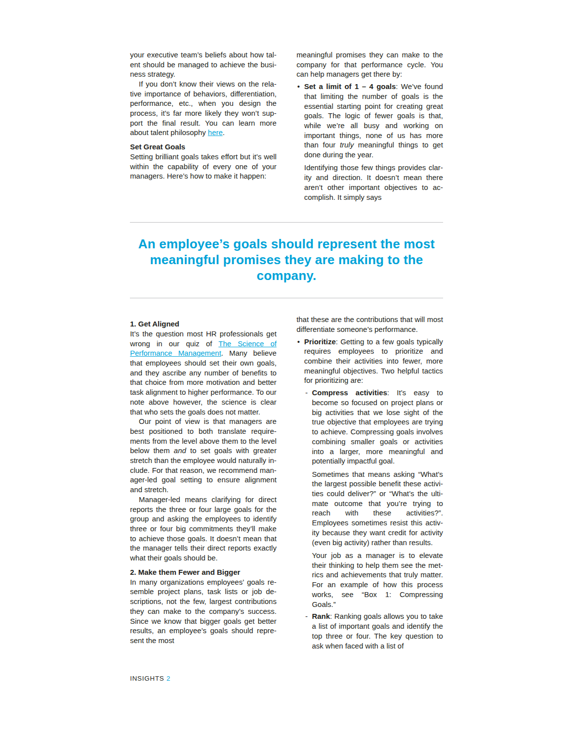your executive team’s beliefs about how talent should be managed to achieve the business strategy.
If you don’t know their views on the relative importance of behaviors, differentiation, performance, etc., when you design the process, it’s far more likely they won’t support the final result. You can learn more about talent philosophy here.
Set Great Goals
Setting brilliant goals takes effort but it’s well within the capability of every one of your managers. Here’s how to make it happen:
meaningful promises they can make to the company for that performance cycle. You can help managers get there by:
Set a limit of 1 – 4 goals: We’ve found that limiting the number of goals is the essential starting point for creating great goals. The logic of fewer goals is that, while we’re all busy and working on important things, none of us has more than four truly meaningful things to get done during the year.
Identifying those few things provides clarity and direction. It doesn’t mean there aren’t other important objectives to accomplish. It simply says
An employee’s goals should represent the most
meaningful promises they are making to the company.
1. Get Aligned
It’s the question most HR professionals get wrong in our quiz of The Science of Performance Management. Many believe that employees should set their own goals, and they ascribe any number of benefits to that choice from more motivation and better task alignment to higher performance. To our note above however, the science is clear that who sets the goals does not matter.
Our point of view is that managers are best positioned to both translate requirements from the level above them to the level below them and to set goals with greater stretch than the employee would naturally include. For that reason, we recommend manager-led goal setting to ensure alignment and stretch.
Manager-led means clarifying for direct reports the three or four large goals for the group and asking the employees to identify three or four big commitments they’ll make to achieve those goals. It doesn’t mean that the manager tells their direct reports exactly what their goals should be.
2. Make them Fewer and Bigger
In many organizations employees’ goals resemble project plans, task lists or job descriptions, not the few, largest contributions they can make to the company’s success. Since we know that bigger goals get better results, an employee’s goals should represent the most
that these are the contributions that will most differentiate someone’s performance.
Prioritize: Getting to a few goals typically requires employees to prioritize and combine their activities into fewer, more meaningful objectives. Two helpful tactics for prioritizing are:
Compress activities: It’s easy to become so focused on project plans or big activities that we lose sight of the true objective that employees are trying to achieve. Compressing goals involves combining smaller goals or activities into a larger, more meaningful and potentially impactful goal.
Sometimes that means asking “What’s the largest possible benefit these activities could deliver?” or “What’s the ultimate outcome that you’re trying to reach with these activities?”. Employees sometimes resist this activity because they want credit for activity (even big activity) rather than results.
Your job as a manager is to elevate their thinking to help them see the metrics and achievements that truly matter. For an example of how this process works, see “Box 1: Compressing Goals.”
Rank: Ranking goals allows you to take a list of important goals and identify the top three or four. The key question to ask when faced with a list of
INSIGHTS 2